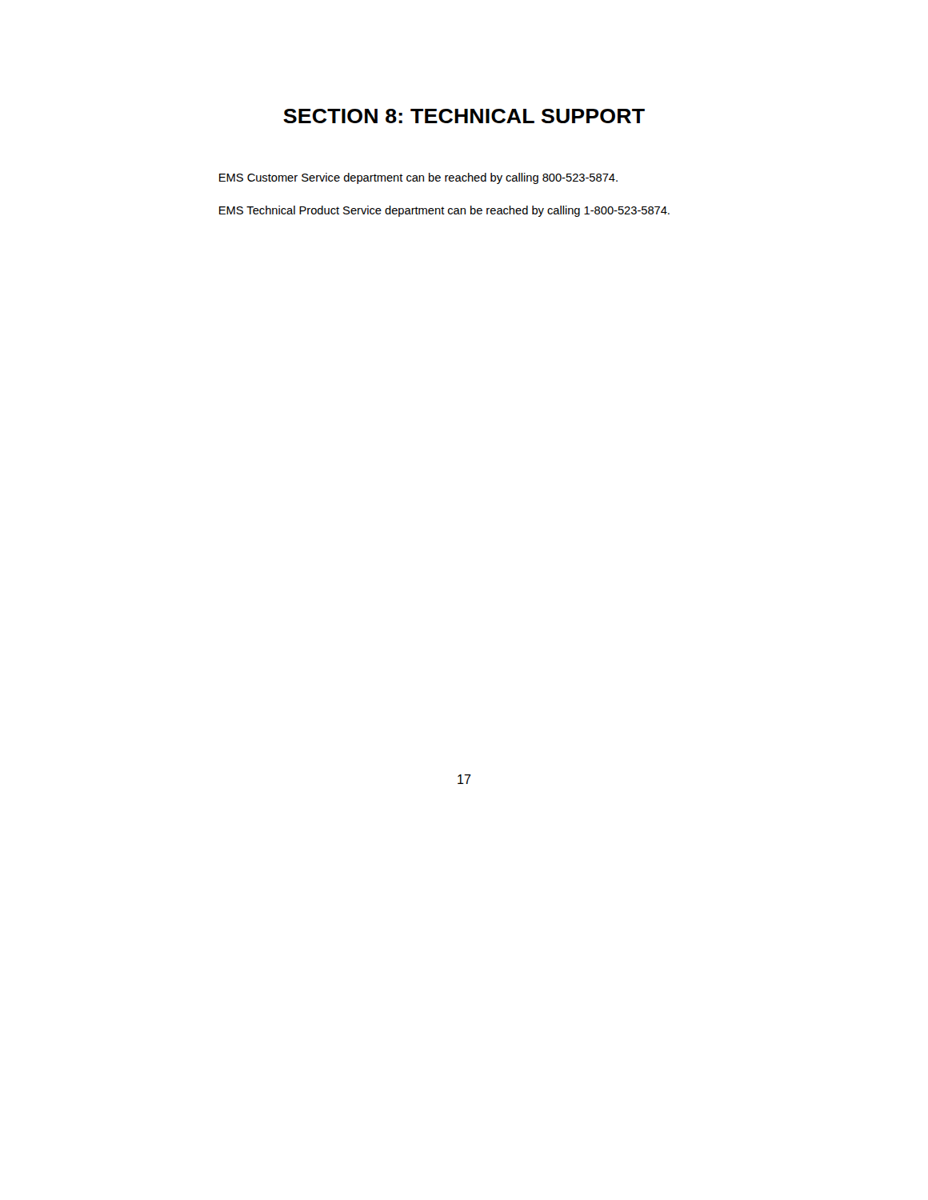SECTION 8: TECHNICAL SUPPORT
EMS Customer Service department can be reached by calling 800-523-5874.
EMS Technical Product Service department can be reached by calling 1-800-523-5874.
17